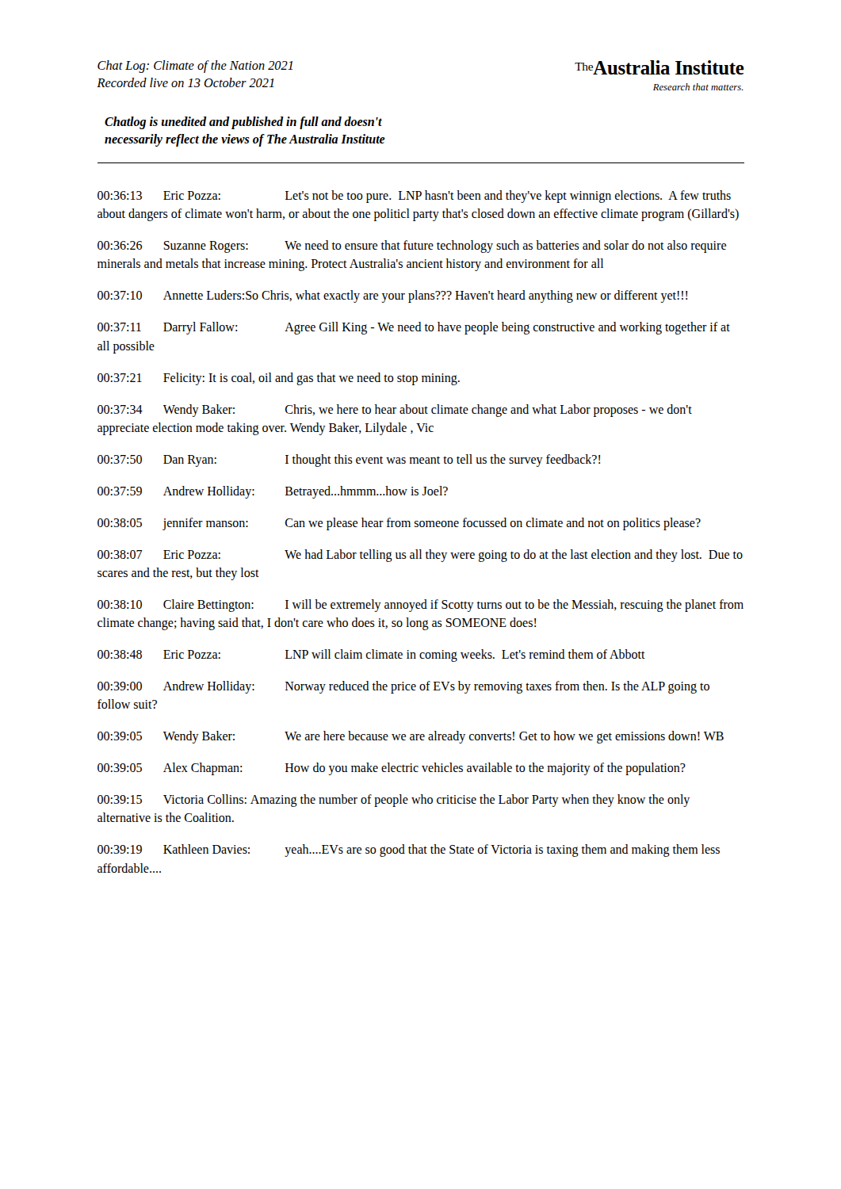Chat Log: Climate of the Nation 2021
Recorded live on 13 October 2021
The Australia Institute
Research that matters.
Chatlog is unedited and published in full and doesn't
necessarily reflect the views of The Australia Institute
00:36:13 Eric Pozza: Let's not be too pure. LNP hasn't been and they've kept winnign elections. A few truths about dangers of climate won't harm, or about the one politicl party that's closed down an effective climate program (Gillard's)
00:36:26 Suzanne Rogers: We need to ensure that future technology such as batteries and solar do not also require minerals and metals that increase mining. Protect Australia's ancient history and environment for all
00:37:10 Annette Luders: So Chris, what exactly are your plans??? Haven't heard anything new or different yet!!!
00:37:11 Darryl Fallow: Agree Gill King - We need to have people being constructive and working together if at all possible
00:37:21 Felicity: It is coal, oil and gas that we need to stop mining.
00:37:34 Wendy Baker: Chris, we here to hear about climate change and what Labor proposes - we don't appreciate election mode taking over. Wendy Baker, Lilydale , Vic
00:37:50 Dan Ryan: I thought this event was meant to tell us the survey feedback?!
00:37:59 Andrew Holliday: Betrayed...hmmm...how is Joel?
00:38:05 jennifer manson: Can we please hear from someone focussed on climate and not on politics please?
00:38:07 Eric Pozza: We had Labor telling us all they were going to do at the last election and they lost. Due to scares and the rest, but they lost
00:38:10 Claire Bettington: I will be extremely annoyed if Scotty turns out to be the Messiah, rescuing the planet from climate change; having said that, I don't care who does it, so long as SOMEONE does!
00:38:48 Eric Pozza: LNP will claim climate in coming weeks. Let's remind them of Abbott
00:39:00 Andrew Holliday: Norway reduced the price of EVs by removing taxes from then. Is the ALP going to follow suit?
00:39:05 Wendy Baker: We are here because we are already converts! Get to how we get emissions down! WB
00:39:05 Alex Chapman: How do you make electric vehicles available to the majority of the population?
00:39:15 Victoria Collins: Amazing the number of people who criticise the Labor Party when they know the only alternative is the Coalition.
00:39:19 Kathleen Davies: yeah....EVs are so good that the State of Victoria is taxing them and making them less affordable....